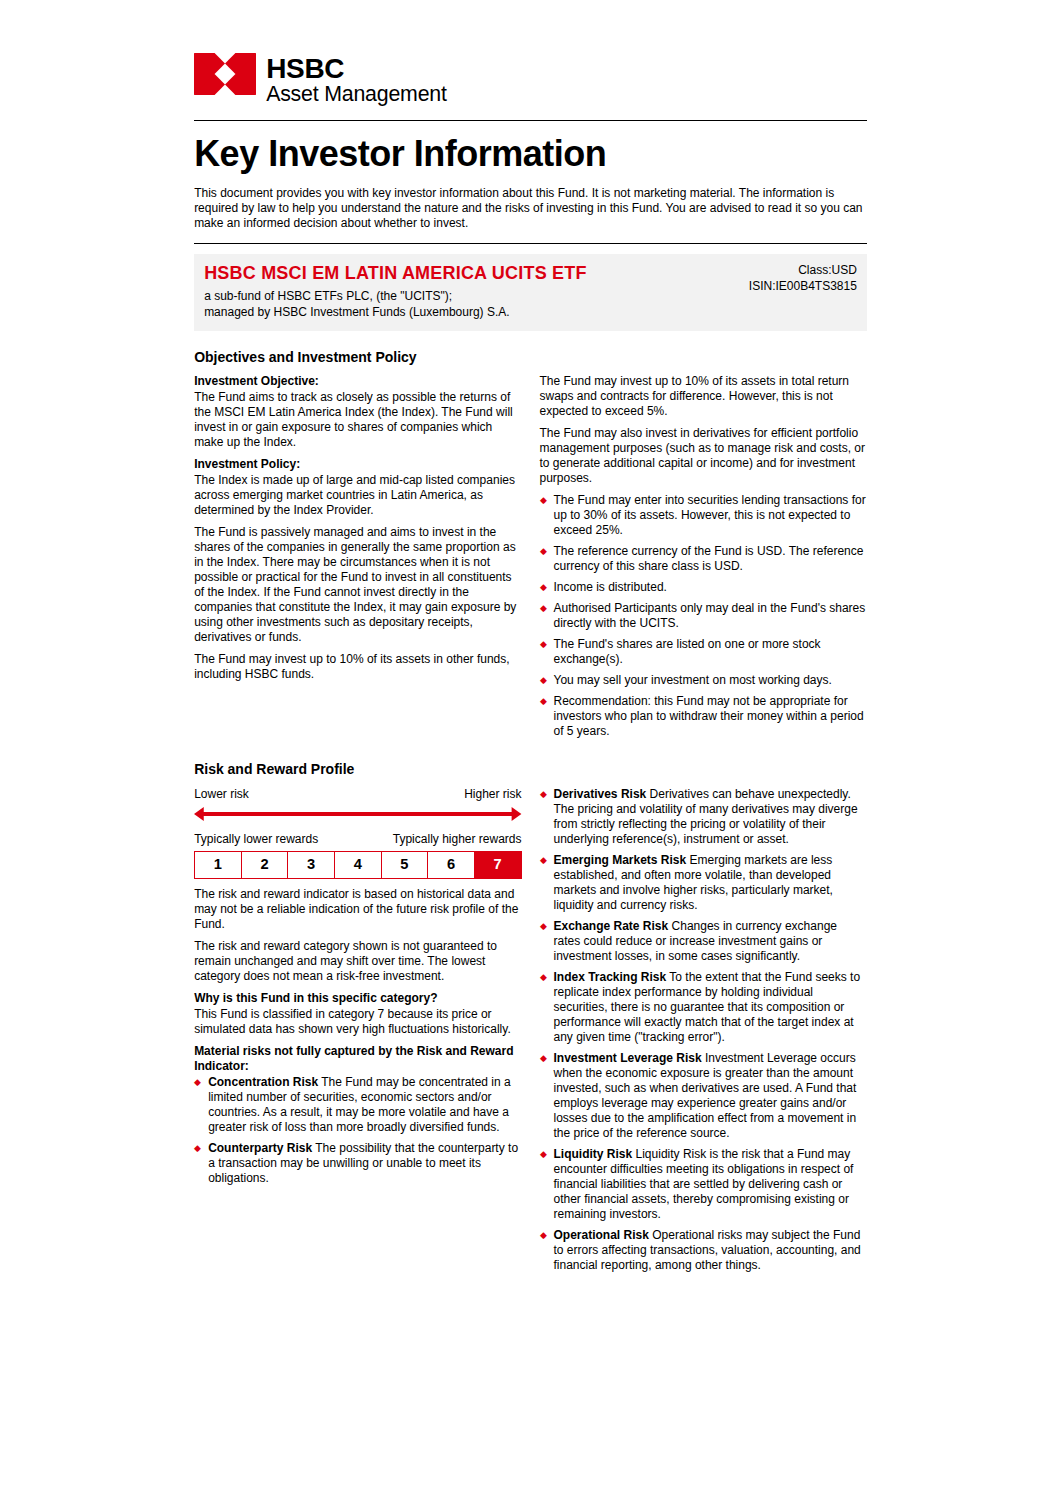HSBC
Asset Management
Key Investor Information
This document provides you with key investor information about this Fund. It is not marketing material. The information is required by law to help you understand the nature and the risks of investing in this Fund. You are advised to read it so you can make an informed decision about whether to invest.
HSBC MSCI EM LATIN AMERICA UCITS ETF
a sub-fund of HSBC ETFs PLC, (the "UCITS");
managed by HSBC Investment Funds (Luxembourg) S.A.
Class:USD
ISIN:IE00B4TS3815
Objectives and Investment Policy
Investment Objective:
The Fund aims to track as closely as possible the returns of the MSCI EM Latin America Index (the Index). The Fund will invest in or gain exposure to shares of companies which make up the Index.
Investment Policy:
The Index is made up of large and mid-cap listed companies across emerging market countries in Latin America, as determined by the Index Provider.
The Fund is passively managed and aims to invest in the shares of the companies in generally the same proportion as in the Index. There may be circumstances when it is not possible or practical for the Fund to invest in all constituents of the Index. If the Fund cannot invest directly in the companies that constitute the Index, it may gain exposure by using other investments such as depositary receipts, derivatives or funds.
The Fund may invest up to 10% of its assets in other funds, including HSBC funds.
The Fund may invest up to 10% of its assets in total return swaps and contracts for difference. However, this is not expected to exceed 5%.
The Fund may also invest in derivatives for efficient portfolio management purposes (such as to manage risk and costs, or to generate additional capital or income) and for investment purposes.
The Fund may enter into securities lending transactions for up to 30% of its assets. However, this is not expected to exceed 25%.
The reference currency of the Fund is USD. The reference currency of this share class is USD.
Income is distributed.
Authorised Participants only may deal in the Fund's shares directly with the UCITS.
The Fund's shares are listed on one or more stock exchange(s).
You may sell your investment on most working days.
Recommendation: this Fund may not be appropriate for investors who plan to withdraw their money within a period of 5 years.
Risk and Reward Profile
Lower risk Higher risk
Typically lower rewards Typically higher rewards
| 1 | 2 | 3 | 4 | 5 | 6 | 7 |
The risk and reward indicator is based on historical data and may not be a reliable indication of the future risk profile of the Fund.
The risk and reward category shown is not guaranteed to remain unchanged and may shift over time. The lowest category does not mean a risk-free investment.
Why is this Fund in this specific category?
This Fund is classified in category 7 because its price or simulated data has shown very high fluctuations historically.
Material risks not fully captured by the Risk and Reward Indicator:
Concentration Risk The Fund may be concentrated in a limited number of securities, economic sectors and/or countries. As a result, it may be more volatile and have a greater risk of loss than more broadly diversified funds.
Counterparty Risk The possibility that the counterparty to a transaction may be unwilling or unable to meet its obligations.
Derivatives Risk Derivatives can behave unexpectedly. The pricing and volatility of many derivatives may diverge from strictly reflecting the pricing or volatility of their underlying reference(s), instrument or asset.
Emerging Markets Risk Emerging markets are less established, and often more volatile, than developed markets and involve higher risks, particularly market, liquidity and currency risks.
Exchange Rate Risk Changes in currency exchange rates could reduce or increase investment gains or investment losses, in some cases significantly.
Index Tracking Risk To the extent that the Fund seeks to replicate index performance by holding individual securities, there is no guarantee that its composition or performance will exactly match that of the target index at any given time ("tracking error").
Investment Leverage Risk Investment Leverage occurs when the economic exposure is greater than the amount invested, such as when derivatives are used. A Fund that employs leverage may experience greater gains and/or losses due to the amplification effect from a movement in the price of the reference source.
Liquidity Risk Liquidity Risk is the risk that a Fund may encounter difficulties meeting its obligations in respect of financial liabilities that are settled by delivering cash or other financial assets, thereby compromising existing or remaining investors.
Operational Risk Operational risks may subject the Fund to errors affecting transactions, valuation, accounting, and financial reporting, among other things.